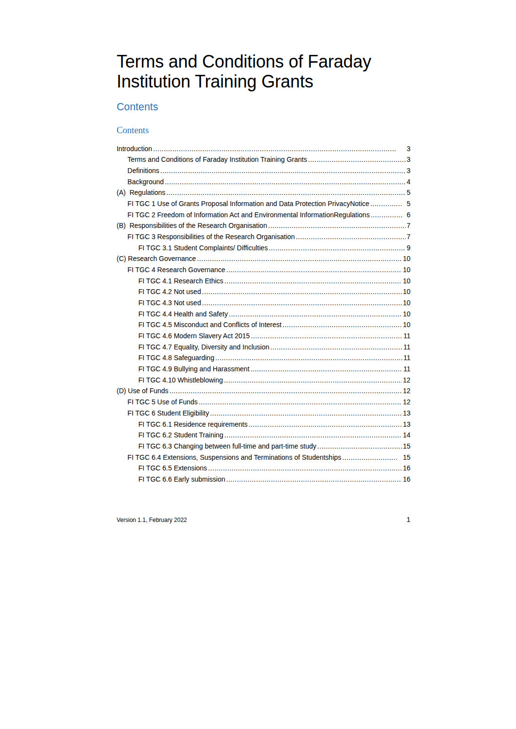Terms and Conditions of Faraday
Institution Training Grants
Contents
Contents
Introduction.................................................................................................................. 3 Terms and Conditions of Faraday Institution Training Grants................................................ 3 Definitions......................................................................................................................... 3 Background....................................................................................................................... 4 (A) Regulations..................................................................................................................... 5 FI TGC 1 Use of Grants Proposal Information and Data Protection PrivacyNotice............... 5 FI TGC 2 Freedom of Information Act and Environmental InformationRegulations............... 6 (B) Responsibilities of the Research Organisation..................................................................... 7 FI TGC 3 Responsibilities of the Research Organisation....................................................... 7 FI TGC 3.1 Student Complaints/ Difficulties......................................................................... 9 (C) Research Governance......................................................................................................... 10 FI TGC 4 Research Governance.............................................................................................. 10 FI TGC 4.1 Research Ethics............................................................................................... 10 FI TGC 4.2 Not used......................................................................................................... 10 FI TGC 4.3 Not used.......................................................................................................... 10 FI TGC 4.4 Health and Safety.............................................................................................. 10 FI TGC 4.5 Misconduct and Conflicts of Interest.............................................................. 10 FI TGC 4.6 Modern Slavery Act 2015................................................................................ 11 FI TGC 4.7 Equality, Diversity and Inclusion..................................................................... 11 FI TGC 4.8 Safeguarding................................................................................................... 11 FI TGC 4.9 Bullying and Harassment................................................................................ 11 FI TGC 4.10 Whistleblowing................................................................................................ 12 (D) Use of Funds....................................................................................................................... 12 FI TGC 5 Use of Funds......................................................................................................... 12 FI TGC 6 Student Eligibility.................................................................................................... 13 FI TGC 6.1 Residence requirements................................................................................. 13 FI TGC 6.2 Student Training............................................................................................... 14 FI TGC 6.3 Changing between full-time and part-time study............................................ 15 FI TGC 6.4 Extensions, Suspensions and Terminations of Studentships.......................... 15 FI TGC 6.5 Extensions..................................................................................................... 16 FI TGC 6.6 Early submission.............................................................................................. 16
Version 1.1, February 2022 1